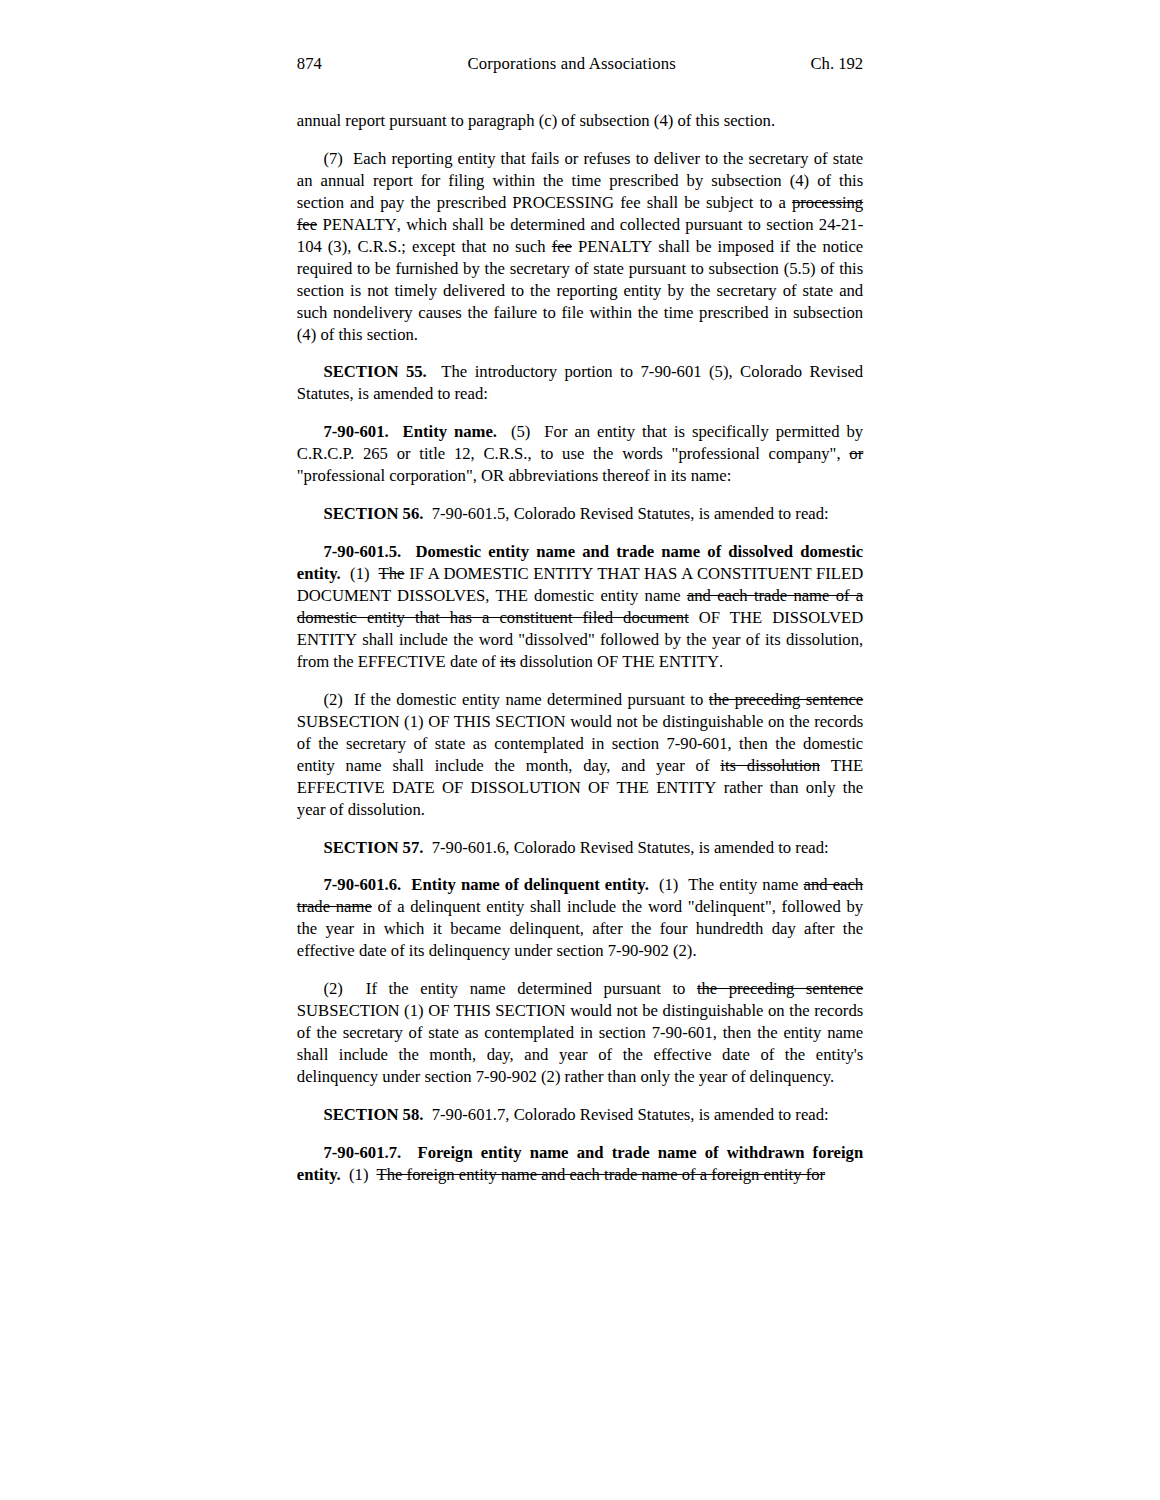874 Corporations and Associations Ch. 192
annual report pursuant to paragraph (c) of subsection (4) of this section.
(7) Each reporting entity that fails or refuses to deliver to the secretary of state an annual report for filing within the time prescribed by subsection (4) of this section and pay the prescribed PROCESSING fee shall be subject to a processing fee PENALTY, which shall be determined and collected pursuant to section 24-21-104 (3), C.R.S.; except that no such fee PENALTY shall be imposed if the notice required to be furnished by the secretary of state pursuant to subsection (5.5) of this section is not timely delivered to the reporting entity by the secretary of state and such nondelivery causes the failure to file within the time prescribed in subsection (4) of this section.
SECTION 55. The introductory portion to 7-90-601 (5), Colorado Revised Statutes, is amended to read:
7-90-601. Entity name. (5) For an entity that is specifically permitted by C.R.C.P. 265 or title 12, C.R.S., to use the words "professional company", or "professional corporation", OR abbreviations thereof in its name:
SECTION 56. 7-90-601.5, Colorado Revised Statutes, is amended to read:
7-90-601.5. Domestic entity name and trade name of dissolved domestic entity. (1) The IF A DOMESTIC ENTITY THAT HAS A CONSTITUENT FILED DOCUMENT DISSOLVES, THE domestic entity name and each trade name of a domestic entity that has a constituent filed document OF THE DISSOLVED ENTITY shall include the word "dissolved" followed by the year of its dissolution, from the EFFECTIVE date of its dissolution OF THE ENTITY.
(2) If the domestic entity name determined pursuant to the preceding sentence SUBSECTION (1) OF THIS SECTION would not be distinguishable on the records of the secretary of state as contemplated in section 7-90-601, then the domestic entity name shall include the month, day, and year of its dissolution THE EFFECTIVE DATE OF DISSOLUTION OF THE ENTITY rather than only the year of dissolution.
SECTION 57. 7-90-601.6, Colorado Revised Statutes, is amended to read:
7-90-601.6. Entity name of delinquent entity. (1) The entity name and each trade name of a delinquent entity shall include the word "delinquent", followed by the year in which it became delinquent, after the four hundredth day after the effective date of its delinquency under section 7-90-902 (2).
(2) If the entity name determined pursuant to the preceding sentence SUBSECTION (1) OF THIS SECTION would not be distinguishable on the records of the secretary of state as contemplated in section 7-90-601, then the entity name shall include the month, day, and year of the effective date of the entity's delinquency under section 7-90-902 (2) rather than only the year of delinquency.
SECTION 58. 7-90-601.7, Colorado Revised Statutes, is amended to read:
7-90-601.7. Foreign entity name and trade name of withdrawn foreign entity. (1) The foreign entity name and each trade name of a foreign entity for